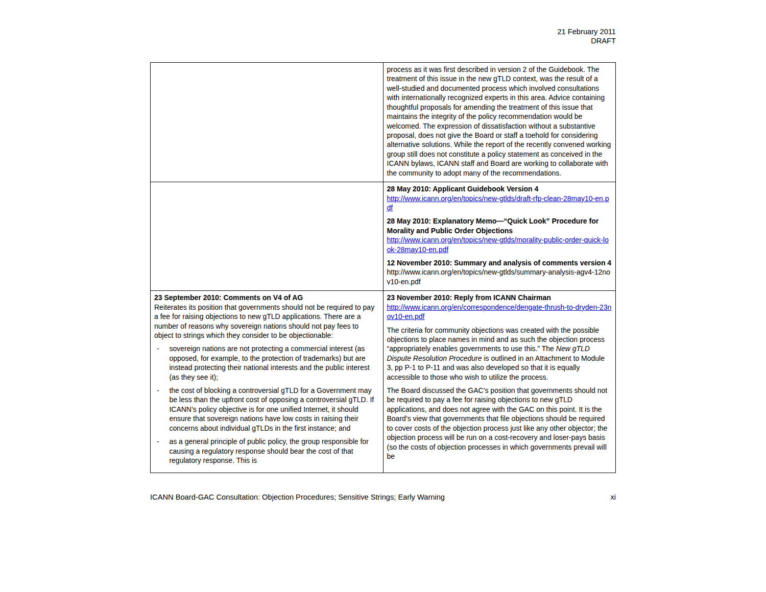21 February 2011
DRAFT
| | process as it was first described in version 2 of the Guidebook. The treatment of this issue in the new gTLD context, was the result of a well-studied and documented process which involved consultations with internationally recognized experts in this area. Advice containing thoughtful proposals for amending the treatment of this issue that maintains the integrity of the policy recommendation would be welcomed. The expression of dissatisfaction without a substantive proposal, does not give the Board or staff a toehold for considering alternative solutions. While the report of the recently convened working group still does not constitute a policy statement as conceived in the ICANN bylaws, ICANN staff and Board are working to collaborate with the community to adopt many of the recommendations. |
| | 28 May 2010: Applicant Guidebook Version 4 http://www.icann.org/en/topics/new-gtlds/draft-rfp-clean-28may10-en.pdf 28 May 2010: Explanatory Memo—“Quick Look” Procedure for Morality and Public Order Objections http://www.icann.org/en/topics/new-gtlds/morality-public-order-quick-look-28may10-en.pdf 12 November 2010: Summary and analysis of comments version 4 http://www.icann.org/en/topics/new-gtlds/summary-analysis-agv4-12nov10-en.pdf |
| 23 September 2010: Comments on V4 of AG Reiterates its position that governments should not be required to pay a fee for raising objections to new gTLD applications. There are a number of reasons why sovereign nations should not pay fees to object to strings which they consider to be objectionable: sovereign nations are not protecting a commercial interest (as opposed, for example, to the protection of trademarks) but are instead protecting their national interests and the public interest (as they see it); the cost of blocking a controversial gTLD for a Government may be less than the upfront cost of opposing a controversial gTLD. If ICANN’s policy objective is for one unified Internet, it should ensure that sovereign nations have low costs in raising their concerns about individual gTLDs in the first instance; and as a general principle of public policy, the group responsible for causing a regulatory response should bear the cost of that regulatory response. This is | 23 November 2010: Reply from ICANN Chairman http://www.icann.org/en/correspondence/dengate-thrush-to-dryden-23nov10-en.pdf The criteria for community objections was created with the possible objections to place names in mind and as such the objection process “appropriately enables governments to use this.” The New gTLD Dispute Resolution Procedure is outlined in an Attachment to Module 3, pp P-1 to P-11 and was also developed so that it is equally accessible to those who wish to utilize the process. The Board discussed the GAC’s position that governments should not be required to pay a fee for raising objections to new gTLD applications, and does not agree with the GAC on this point. It is the Board’s view that governments that file objections should be required to cover costs of the objection process just like any other objector; the objection process will be run on a cost-recovery and loser-pays basis (so the costs of objection processes in which governments prevail will be |
ICANN Board-GAC Consultation: Objection Procedures; Sensitive Strings; Early Warning
xi